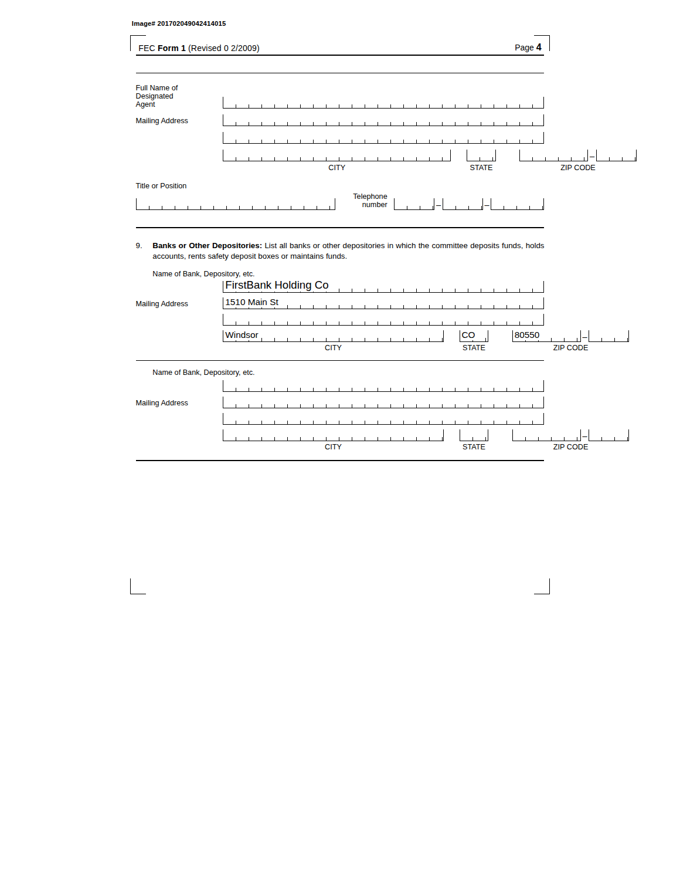Image# 201702049042414015
FEC Form 1 (Revised 0 2/2009)
Page 4
Full Name of
Designated
Agent
Mailing Address
–
CITY
STATE
ZIP CODE
Title or Position
Telephone number
–
–
9.
Banks or Other Depositories: List all banks or other depositories in which the committee deposits funds, holds accounts, rents safety deposit boxes or maintains funds.
Name of Bank, Depository, etc.
FirstBank Holding Co
Mailing Address
1510 Main St
Windsor
CO
80550
–
CITY
STATE
ZIP CODE
Name of Bank, Depository, etc.
Mailing Address
–
CITY
STATE
ZIP CODE